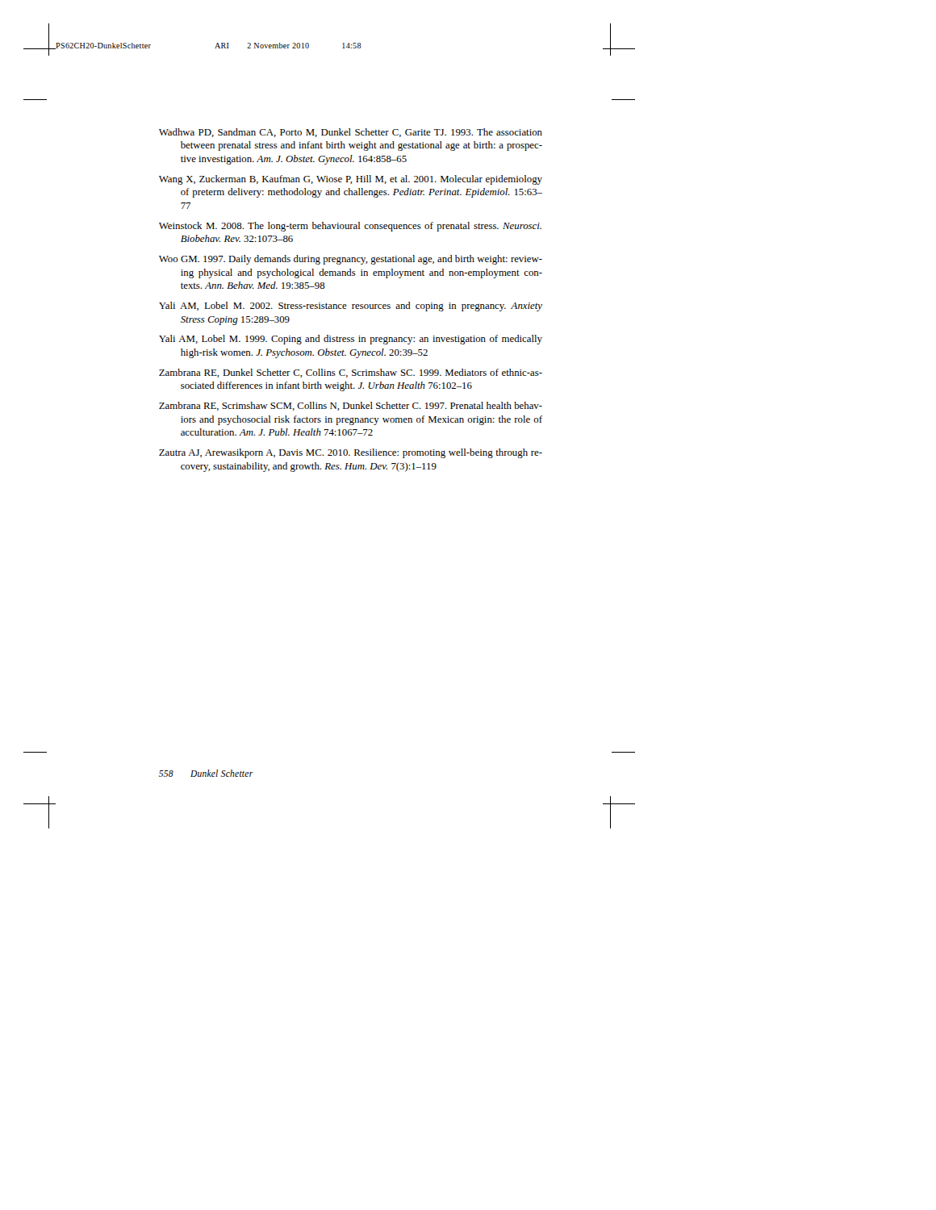PS62CH20-DunkelSchetter ARI 2 November 201014:58
Wadhwa PD, Sandman CA, Porto M, Dunkel Schetter C, Garite TJ. 1993. The association between prenatal stress and infant birth weight and gestational age at birth: a prospective investigation. Am. J. Obstet. Gynecol. 164:858–65
Wang X, Zuckerman B, Kaufman G, Wiose P, Hill M, et al. 2001. Molecular epidemiology of preterm delivery: methodology and challenges. Pediatr. Perinat. Epidemiol. 15:63–77
Weinstock M. 2008. The long-term behavioural consequences of prenatal stress. Neurosci. Biobehav. Rev. 32:1073–86
Woo GM. 1997. Daily demands during pregnancy, gestational age, and birth weight: reviewing physical and psychological demands in employment and non-employment contexts. Ann. Behav. Med. 19:385–98
Yali AM, Lobel M. 2002. Stress-resistance resources and coping in pregnancy. Anxiety Stress Coping 15:289–309
Yali AM, Lobel M. 1999. Coping and distress in pregnancy: an investigation of medically high-risk women. J. Psychosom. Obstet. Gynecol. 20:39–52
Zambrana RE, Dunkel Schetter C, Collins C, Scrimshaw SC. 1999. Mediators of ethnic-associated differences in infant birth weight. J. Urban Health 76:102–16
Zambrana RE, Scrimshaw SCM, Collins N, Dunkel Schetter C. 1997. Prenatal health behaviors and psychosocial risk factors in pregnancy women of Mexican origin: the role of acculturation. Am. J. Publ. Health 74:1067–72
Zautra AJ, Arewasikporn A, Davis MC. 2010. Resilience: promoting well-being through recovery, sustainability, and growth. Res. Hum. Dev. 7(3):1–119
558 Dunkel Schetter